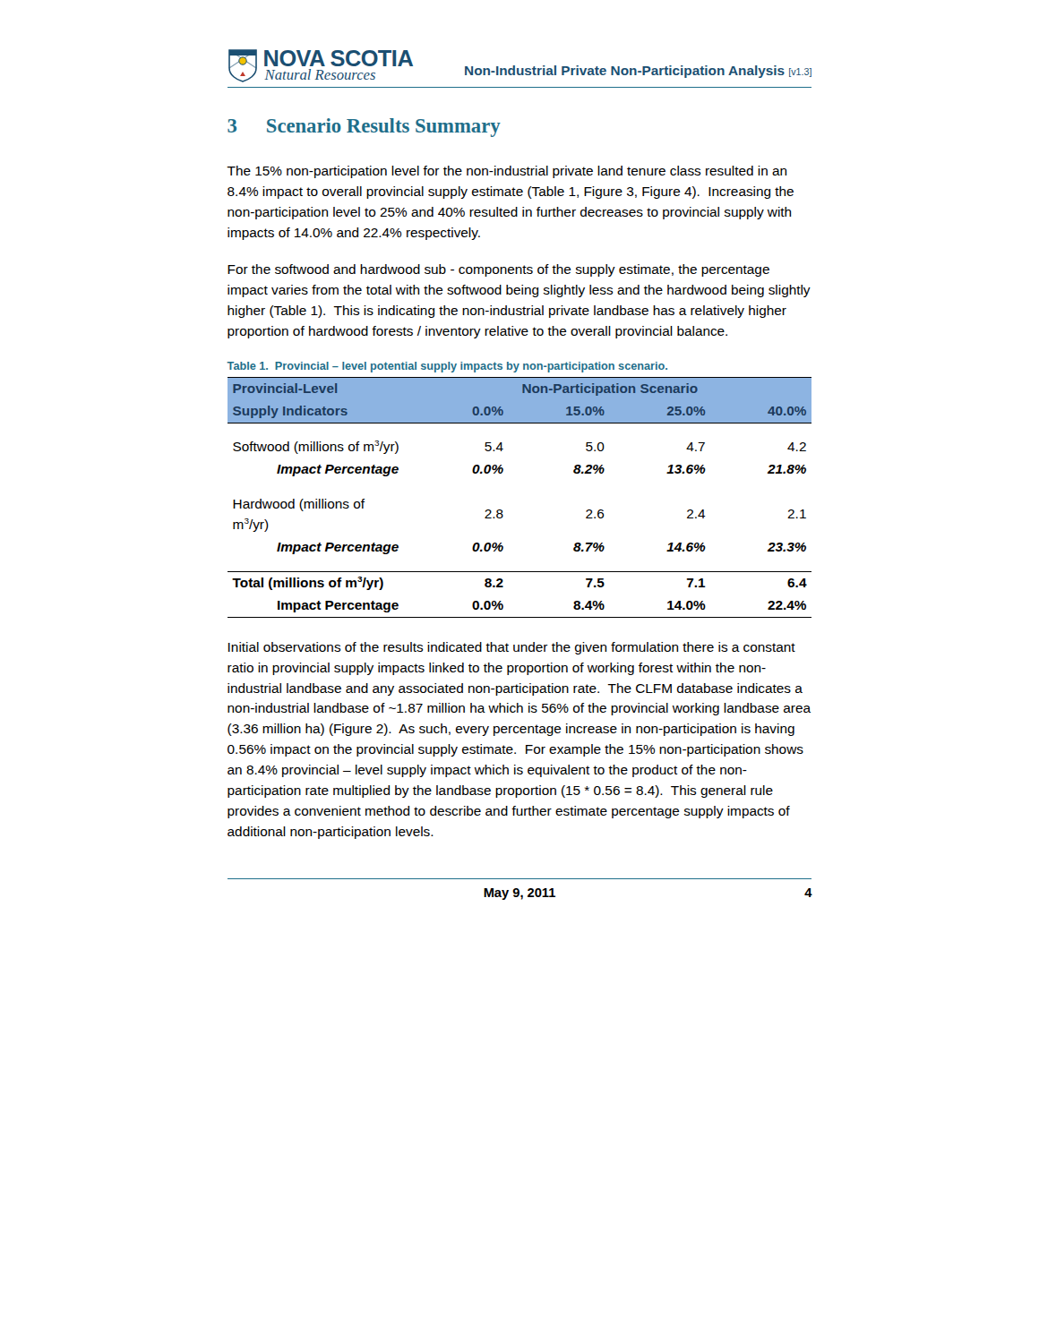NOVA SCOTIA Natural Resources
Non-Industrial Private Non-Participation Analysis [v1.3]
3 Scenario Results Summary
The 15% non-participation level for the non-industrial private land tenure class resulted in an 8.4% impact to overall provincial supply estimate (Table 1, Figure 3, Figure 4). Increasing the non-participation level to 25% and 40% resulted in further decreases to provincial supply with impacts of 14.0% and 22.4% respectively.
For the softwood and hardwood sub - components of the supply estimate, the percentage impact varies from the total with the softwood being slightly less and the hardwood being slightly higher (Table 1). This is indicating the non-industrial private landbase has a relatively higher proportion of hardwood forests / inventory relative to the overall provincial balance.
Table 1. Provincial – level potential supply impacts by non-participation scenario.
| Provincial-Level | Non-Participation Scenario |
| --- | --- |
| Supply Indicators | 0.0% | 15.0% | 25.0% | 40.0% |
| Softwood (millions of m 3 /yr) | 5.4 | 5.0 | 4.7 | 4.2 |
| Impact Percentage | 0.0% | 8.2% | 13.6% | 21.8% |
| Hardwood (millions of m 3 /yr) | 2.8 | 2.6 | 2.4 | 2.1 |
| Impact Percentage | 0.0% | 8.7% | 14.6% | 23.3% |
| Total (millions of m 3 /yr) | 8.2 | 7.5 | 7.1 | 6.4 |
| Impact Percentage | 0.0% | 8.4% | 14.0% | 22.4% |
Initial observations of the results indicated that under the given formulation there is a constant ratio in provincial supply impacts linked to the proportion of working forest within the non-industrial landbase and any associated non-participation rate. The CLFM database indicates a non-industrial landbase of ~1.87 million ha which is 56% of the provincial working landbase area (3.36 million ha) (Figure 2). As such, every percentage increase in non-participation is having 0.56% impact on the provincial supply estimate. For example the 15% non-participation shows an 8.4% provincial – level supply impact which is equivalent to the product of the non-participation rate multiplied by the landbase proportion (15 * 0.56 = 8.4). This general rule provides a convenient method to describe and further estimate percentage supply impacts of additional non-participation levels.
May 9, 2011 4